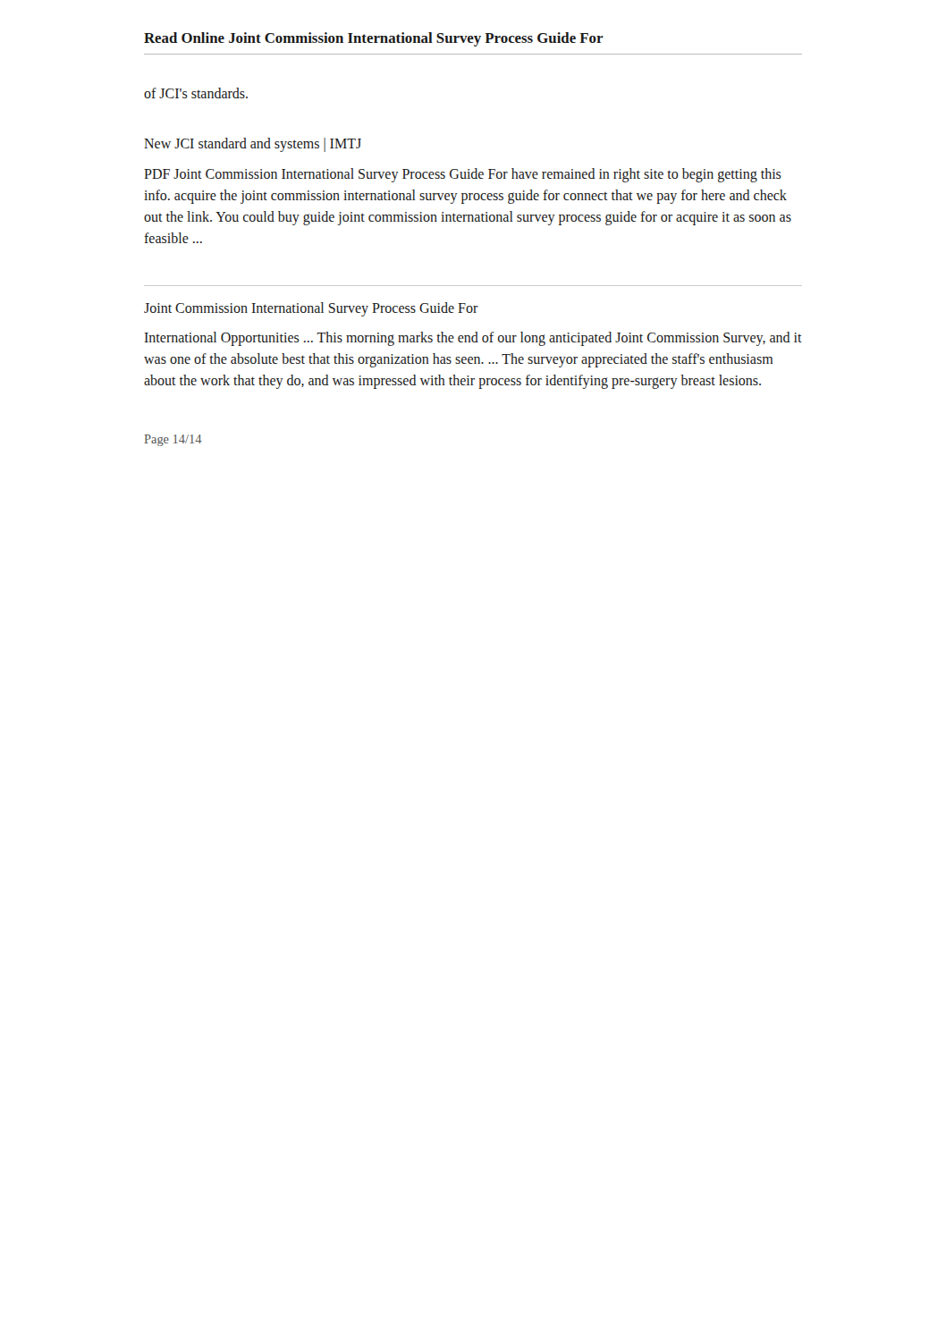Read Online Joint Commission International Survey Process Guide For
of JCI's standards.
New JCI standard and systems | IMTJ
PDF Joint Commission International Survey Process Guide For have remained in right site to begin getting this info. acquire the joint commission international survey process guide for connect that we pay for here and check out the link. You could buy guide joint commission international survey process guide for or acquire it as soon as feasible ...
Joint Commission International Survey Process Guide For
International Opportunities ... This morning marks the end of our long anticipated Joint Commission Survey, and it was one of the absolute best that this organization has seen. ... The surveyor appreciated the staff's enthusiasm about the work that they do, and was impressed with their process for identifying pre-surgery breast lesions.
Page 14/14